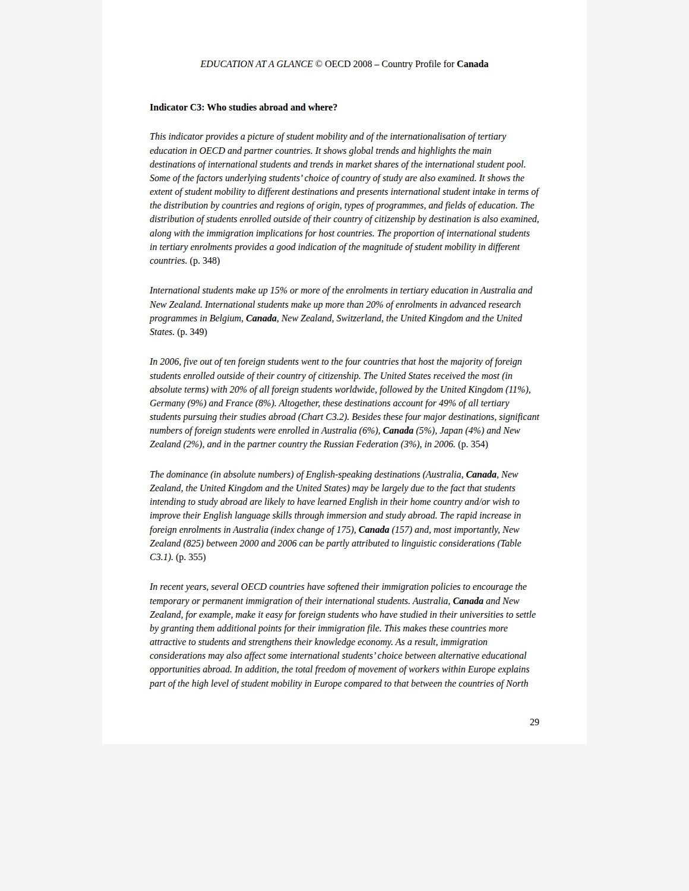EDUCATION AT A GLANCE © OECD 2008 – Country Profile for Canada
Indicator C3: Who studies abroad and where?
This indicator provides a picture of student mobility and of the internationalisation of tertiary education in OECD and partner countries. It shows global trends and highlights the main destinations of international students and trends in market shares of the international student pool. Some of the factors underlying students’ choice of country of study are also examined. It shows the extent of student mobility to different destinations and presents international student intake in terms of the distribution by countries and regions of origin, types of programmes, and fields of education. The distribution of students enrolled outside of their country of citizenship by destination is also examined, along with the immigration implications for host countries. The proportion of international students in tertiary enrolments provides a good indication of the magnitude of student mobility in different countries. (p. 348)
International students make up 15% or more of the enrolments in tertiary education in Australia and New Zealand. International students make up more than 20% of enrolments in advanced research programmes in Belgium, Canada, New Zealand, Switzerland, the United Kingdom and the United States. (p. 349)
In 2006, five out of ten foreign students went to the four countries that host the majority of foreign students enrolled outside of their country of citizenship. The United States received the most (in absolute terms) with 20% of all foreign students worldwide, followed by the United Kingdom (11%), Germany (9%) and France (8%). Altogether, these destinations account for 49% of all tertiary students pursuing their studies abroad (Chart C3.2). Besides these four major destinations, significant numbers of foreign students were enrolled in Australia (6%), Canada (5%), Japan (4%) and New Zealand (2%), and in the partner country the Russian Federation (3%), in 2006. (p. 354)
The dominance (in absolute numbers) of English-speaking destinations (Australia, Canada, New Zealand, the United Kingdom and the United States) may be largely due to the fact that students intending to study abroad are likely to have learned English in their home country and/or wish to improve their English language skills through immersion and study abroad. The rapid increase in foreign enrolments in Australia (index change of 175), Canada (157) and, most importantly, New Zealand (825) between 2000 and 2006 can be partly attributed to linguistic considerations (Table C3.1). (p. 355)
In recent years, several OECD countries have softened their immigration policies to encourage the temporary or permanent immigration of their international students. Australia, Canada and New Zealand, for example, make it easy for foreign students who have studied in their universities to settle by granting them additional points for their immigration file. This makes these countries more attractive to students and strengthens their knowledge economy. As a result, immigration considerations may also affect some international students’ choice between alternative educational opportunities abroad. In addition, the total freedom of movement of workers within Europe explains part of the high level of student mobility in Europe compared to that between the countries of North
29